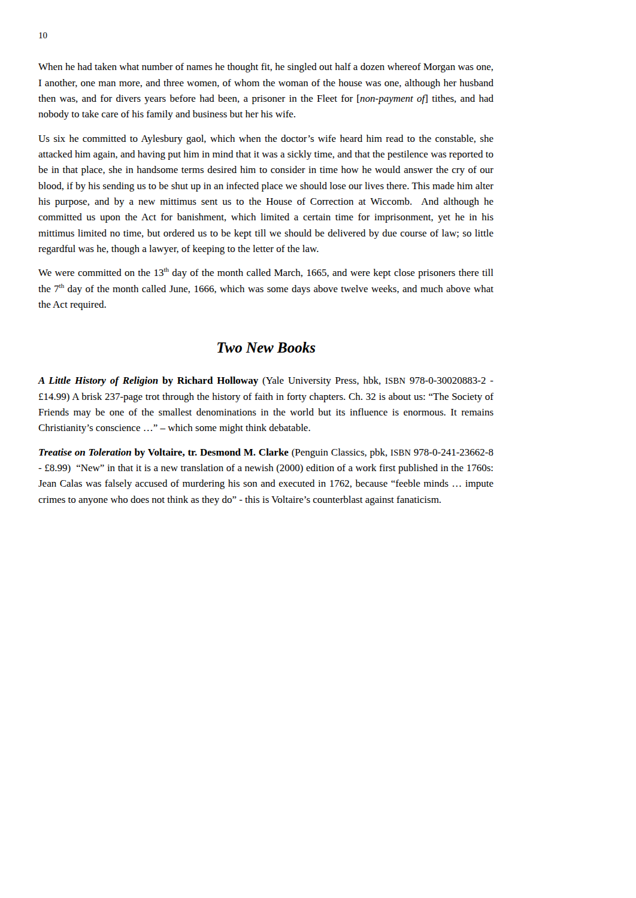10
When he had taken what number of names he thought fit, he singled out half a dozen whereof Morgan was one, I another, one man more, and three women, of whom the woman of the house was one, although her husband then was, and for divers years before had been, a prisoner in the Fleet for [non-payment of] tithes, and had nobody to take care of his family and business but her his wife.
Us six he committed to Aylesbury gaol, which when the doctor’s wife heard him read to the constable, she attacked him again, and having put him in mind that it was a sickly time, and that the pestilence was reported to be in that place, she in handsome terms desired him to consider in time how he would answer the cry of our blood, if by his sending us to be shut up in an infected place we should lose our lives there. This made him alter his purpose, and by a new mittimus sent us to the House of Correction at Wiccomb. And although he committed us upon the Act for banishment, which limited a certain time for imprisonment, yet he in his mittimus limited no time, but ordered us to be kept till we should be delivered by due course of law; so little regardful was he, though a lawyer, of keeping to the letter of the law.
We were committed on the 13th day of the month called March, 1665, and were kept close prisoners there till the 7th day of the month called June, 1666, which was some days above twelve weeks, and much above what the Act required.
Two New Books
A Little History of Religion by Richard Holloway (Yale University Press, hbk, ISBN 978-0-30020883-2 - £14.99) A brisk 237-page trot through the history of faith in forty chapters. Ch. 32 is about us: “The Society of Friends may be one of the smallest denominations in the world but its influence is enormous. It remains Christianity’s conscience …” – which some might think debatable.
Treatise on Toleration by Voltaire, tr. Desmond M. Clarke (Penguin Classics, pbk, ISBN 978-0-241-23662-8 - £8.99) “New” in that it is a new translation of a newish (2000) edition of a work first published in the 1760s: Jean Calas was falsely accused of murdering his son and executed in 1762, because “feeble minds … impute crimes to anyone who does not think as they do” - this is Voltaire’s counterblast against fanaticism.